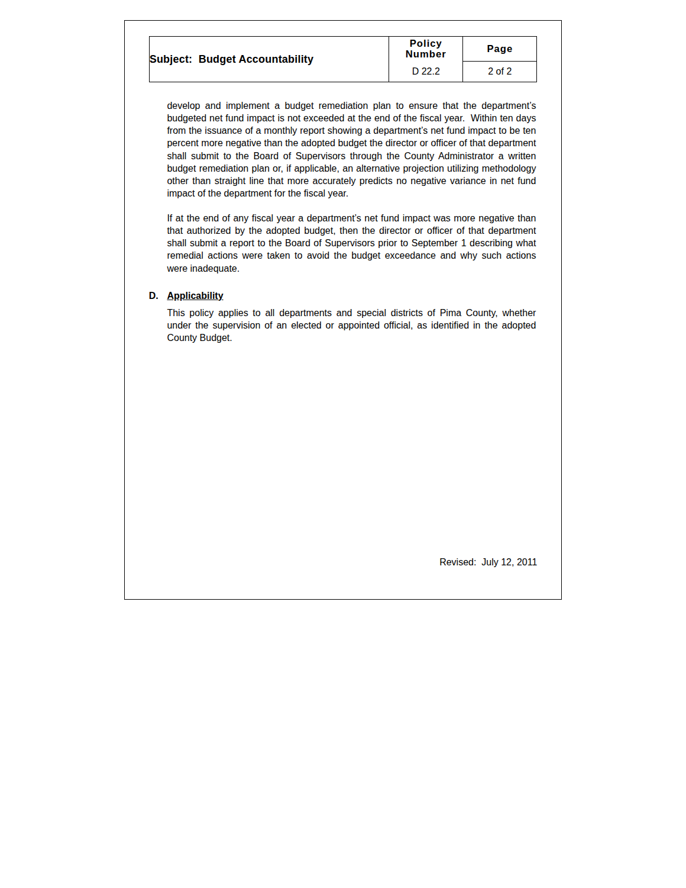| Subject: Budget Accountability | Policy Number | Page |
| D 22.2 | 2 of 2 |
develop and implement a budget remediation plan to ensure that the department’s budgeted net fund impact is not exceeded at the end of the fiscal year. Within ten days from the issuance of a monthly report showing a department’s net fund impact to be ten percent more negative than the adopted budget the director or officer of that department shall submit to the Board of Supervisors through the County Administrator a written budget remediation plan or, if applicable, an alternative projection utilizing methodology other than straight line that more accurately predicts no negative variance in net fund impact of the department for the fiscal year.
If at the end of any fiscal year a department’s net fund impact was more negative than that authorized by the adopted budget, then the director or officer of that department shall submit a report to the Board of Supervisors prior to September 1 describing what remedial actions were taken to avoid the budget exceedance and why such actions were inadequate.
D. Applicability
This policy applies to all departments and special districts of Pima County, whether under the supervision of an elected or appointed official, as identified in the adopted County Budget.
Revised: July 12, 2011